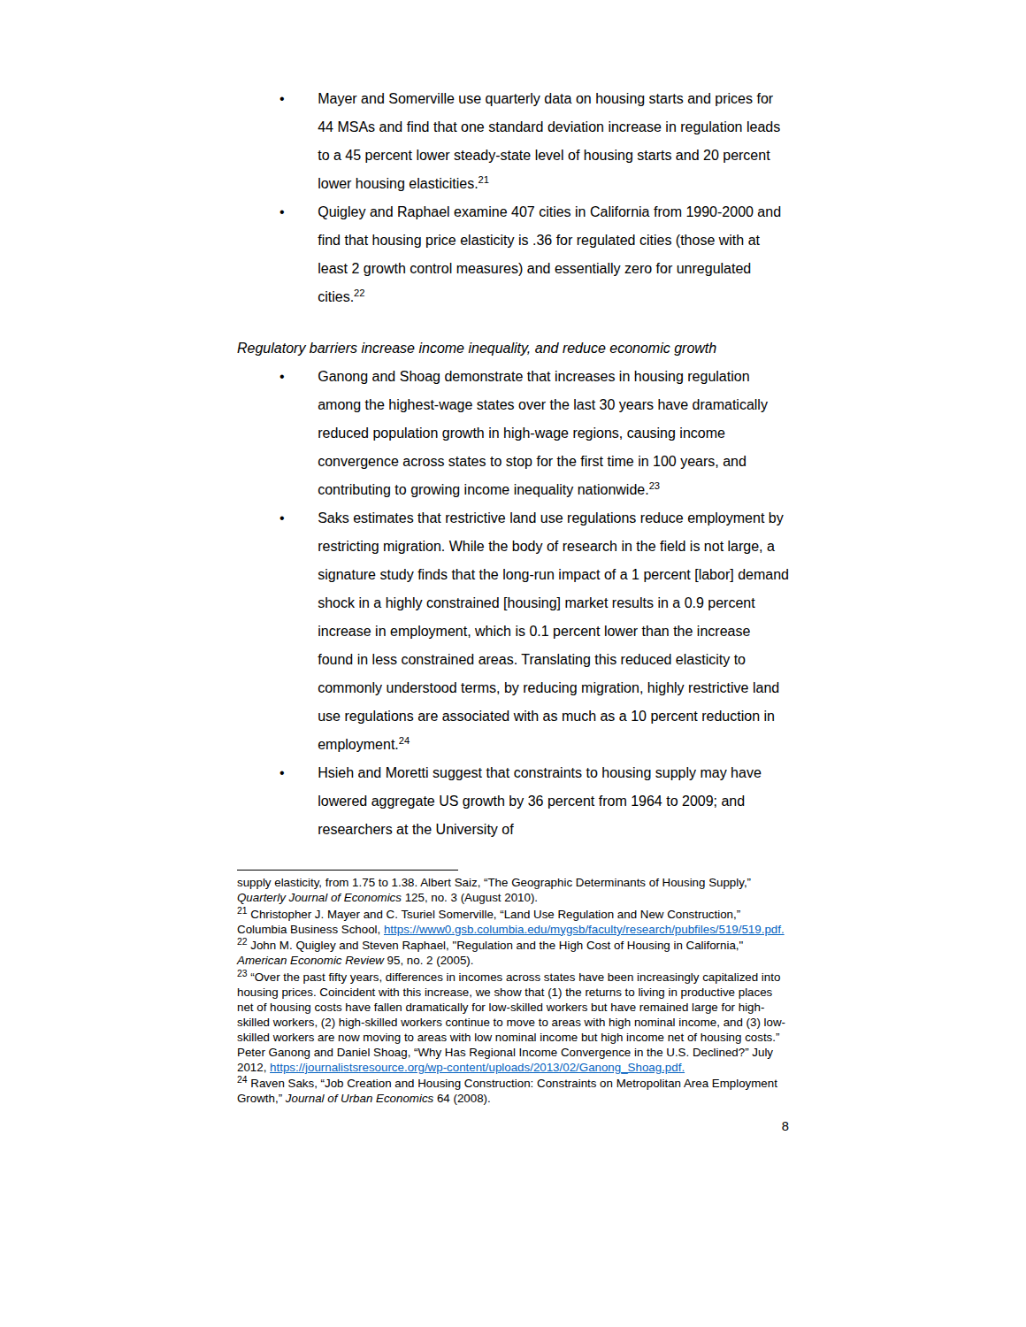Mayer and Somerville use quarterly data on housing starts and prices for 44 MSAs and find that one standard deviation increase in regulation leads to a 45 percent lower steady-state level of housing starts and 20 percent lower housing elasticities.21
Quigley and Raphael examine 407 cities in California from 1990-2000 and find that housing price elasticity is .36 for regulated cities (those with at least 2 growth control measures) and essentially zero for unregulated cities.22
Regulatory barriers increase income inequality, and reduce economic growth
Ganong and Shoag demonstrate that increases in housing regulation among the highest-wage states over the last 30 years have dramatically reduced population growth in high-wage regions, causing income convergence across states to stop for the first time in 100 years, and contributing to growing income inequality nationwide.23
Saks estimates that restrictive land use regulations reduce employment by restricting migration. While the body of research in the field is not large, a signature study finds that the long-run impact of a 1 percent [labor] demand shock in a highly constrained [housing] market results in a 0.9 percent increase in employment, which is 0.1 percent lower than the increase found in less constrained areas. Translating this reduced elasticity to commonly understood terms, by reducing migration, highly restrictive land use regulations are associated with as much as a 10 percent reduction in employment.24
Hsieh and Moretti suggest that constraints to housing supply may have lowered aggregate US growth by 36 percent from 1964 to 2009; and researchers at the University of
supply elasticity, from 1.75 to 1.38. Albert Saiz, “The Geographic Determinants of Housing Supply,” Quarterly Journal of Economics 125, no. 3 (August 2010).
21 Christopher J. Mayer and C. Tsuriel Somerville, “Land Use Regulation and New Construction,” Columbia Business School, https://www0.gsb.columbia.edu/mygsb/faculty/research/pubfiles/519/519.pdf.
22 John M. Quigley and Steven Raphael, "Regulation and the High Cost of Housing in California," American Economic Review 95, no. 2 (2005).
23 “Over the past fifty years, differences in incomes across states have been increasingly capitalized into housing prices. Coincident with this increase, we show that (1) the returns to living in productive places net of housing costs have fallen dramatically for low-skilled workers but have remained large for high-skilled workers, (2) high-skilled workers continue to move to areas with high nominal income, and (3) low-skilled workers are now moving to areas with low nominal income but high income net of housing costs.” Peter Ganong and Daniel Shoag, “Why Has Regional Income Convergence in the U.S. Declined?” July 2012, https://journalistsresource.org/wp-content/uploads/2013/02/Ganong_Shoag.pdf.
24 Raven Saks, “Job Creation and Housing Construction: Constraints on Metropolitan Area Employment Growth,” Journal of Urban Economics 64 (2008).
8